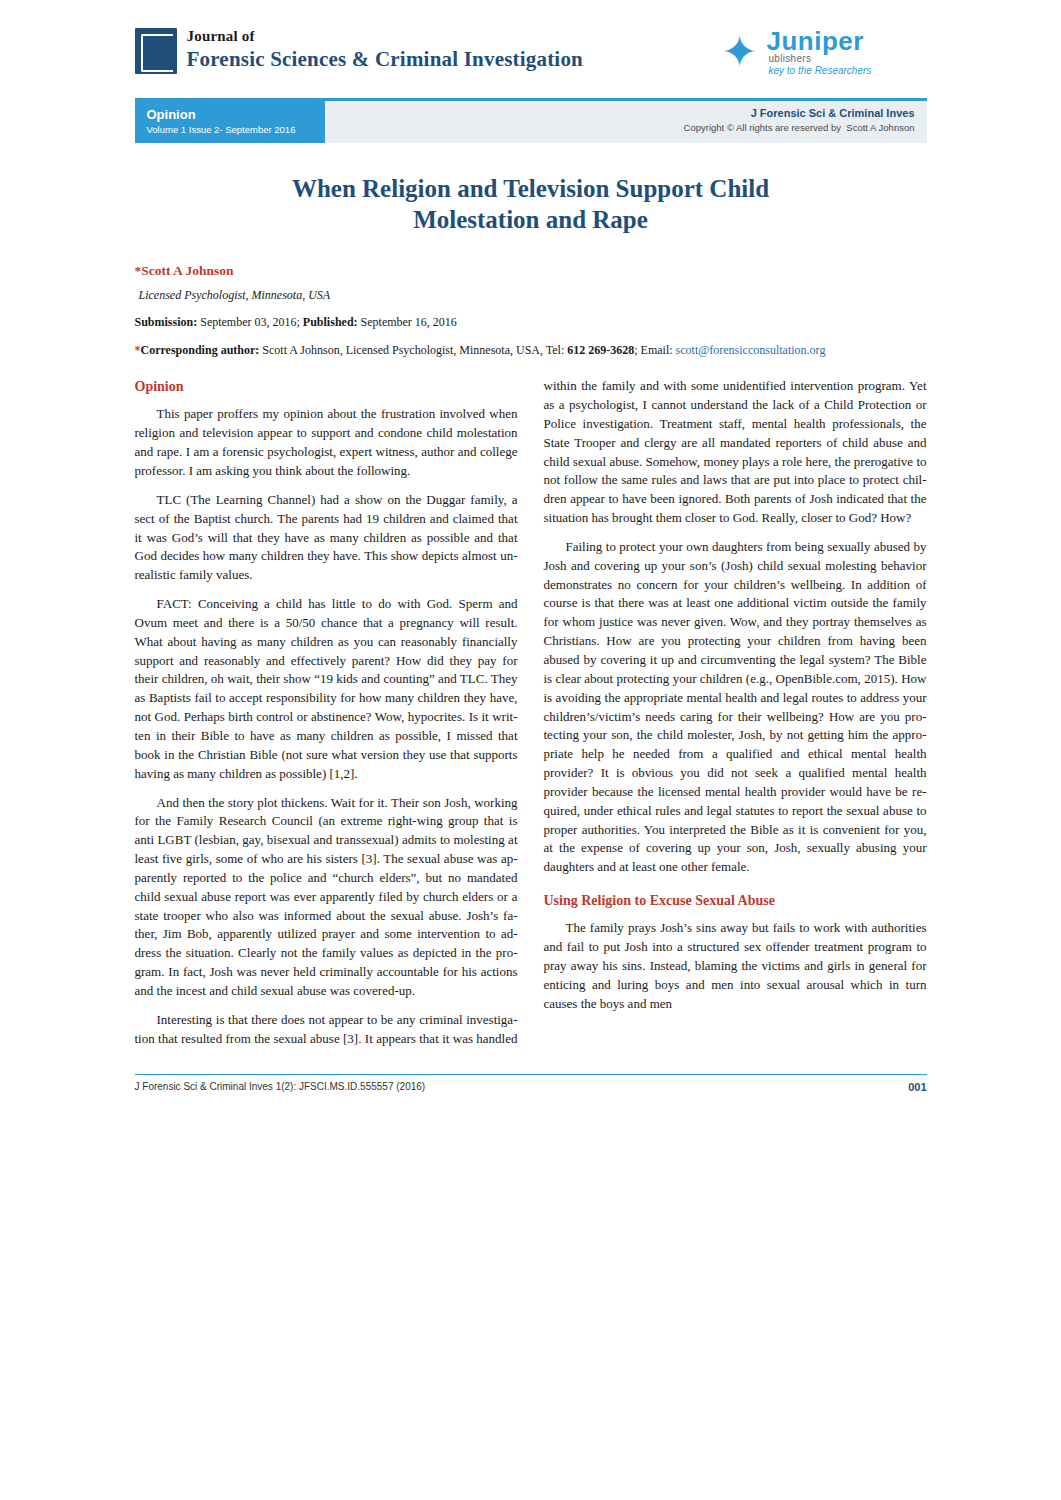Journal of
Forensic Sciences & Criminal Investigation
✦
Juniper
ublishers
key to the Researchers
Opinion
Volume 1 Issue 2- September 2016
J Forensic Sci & Criminal Inves
Copyright © All rights are reserved by Scott A Johnson
When Religion and Television Support Child
Molestation and Rape
*Scott A Johnson
Licensed Psychologist, Minnesota, USA
Submission: September 03, 2016; Published: September 16, 2016
*Corresponding author: Scott A Johnson, Licensed Psychologist, Minnesota, USA, Tel: 612 269-3628; Email: scott@forensicconsultation.org
Opinion
This paper proffers my opinion about the frustration involved when religion and television appear to support and condone child molestation and rape. I am a forensic psychologist, expert witness, author and college professor. I am asking you think about the following.
TLC (The Learning Channel) had a show on the Duggar family, a sect of the Baptist church. The parents had 19 children and claimed that it was God’s will that they have as many children as possible and that God decides how many children they have. This show depicts almost unrealistic family values.
FACT: Conceiving a child has little to do with God. Sperm and Ovum meet and there is a 50/50 chance that a pregnancy will result. What about having as many children as you can reasonably financially support and reasonably and effectively parent? How did they pay for their children, oh wait, their show “19 kids and counting” and TLC. They as Baptists fail to accept responsibility for how many children they have, not God. Perhaps birth control or abstinence? Wow, hypocrites. Is it written in their Bible to have as many children as possible, I missed that book in the Christian Bible (not sure what version they use that supports having as many children as possible) [1,2].
And then the story plot thickens. Wait for it. Their son Josh, working for the Family Research Council (an extreme right-wing group that is anti LGBT (lesbian, gay, bisexual and transsexual) admits to molesting at least five girls, some of who are his sisters [3]. The sexual abuse was apparently reported to the police and “church elders”, but no mandated child sexual abuse report was ever apparently filed by church elders or a state trooper who also was informed about the sexual abuse. Josh’s father, Jim Bob, apparently utilized prayer and some intervention to address the situation. Clearly not the family values as depicted in the program. In fact, Josh was never held criminally accountable for his actions and the incest and child sexual abuse was covered-up.
Interesting is that there does not appear to be any criminal investigation that resulted from the sexual abuse [3]. It appears that it was handled within the family and with some unidentified intervention program. Yet as a psychologist, I cannot understand the lack of a Child Protection or Police investigation. Treatment staff, mental health professionals, the State Trooper and clergy are all mandated reporters of child abuse and child sexual abuse. Somehow, money plays a role here, the prerogative to not follow the same rules and laws that are put into place to protect children appear to have been ignored. Both parents of Josh indicated that the situation has brought them closer to God. Really, closer to God? How?
Failing to protect your own daughters from being sexually abused by Josh and covering up your son’s (Josh) child sexual molesting behavior demonstrates no concern for your children’s wellbeing. In addition of course is that there was at least one additional victim outside the family for whom justice was never given. Wow, and they portray themselves as Christians. How are you protecting your children from having been abused by covering it up and circumventing the legal system? The Bible is clear about protecting your children (e.g., OpenBible.com, 2015). How is avoiding the appropriate mental health and legal routes to address your children’s/victim’s needs caring for their wellbeing? How are you protecting your son, the child molester, Josh, by not getting him the appropriate help he needed from a qualified and ethical mental health provider? It is obvious you did not seek a qualified mental health provider because the licensed mental health provider would have be required, under ethical rules and legal statutes to report the sexual abuse to proper authorities. You interpreted the Bible as it is convenient for you, at the expense of covering up your son, Josh, sexually abusing your daughters and at least one other female.
Using Religion to Excuse Sexual Abuse
The family prays Josh’s sins away but fails to work with authorities and fail to put Josh into a structured sex offender treatment program to pray away his sins. Instead, blaming the victims and girls in general for enticing and luring boys and men into sexual arousal which in turn causes the boys and men
J Forensic Sci & Criminal Inves 1(2): JFSCI.MS.ID.555557 (2016)
001